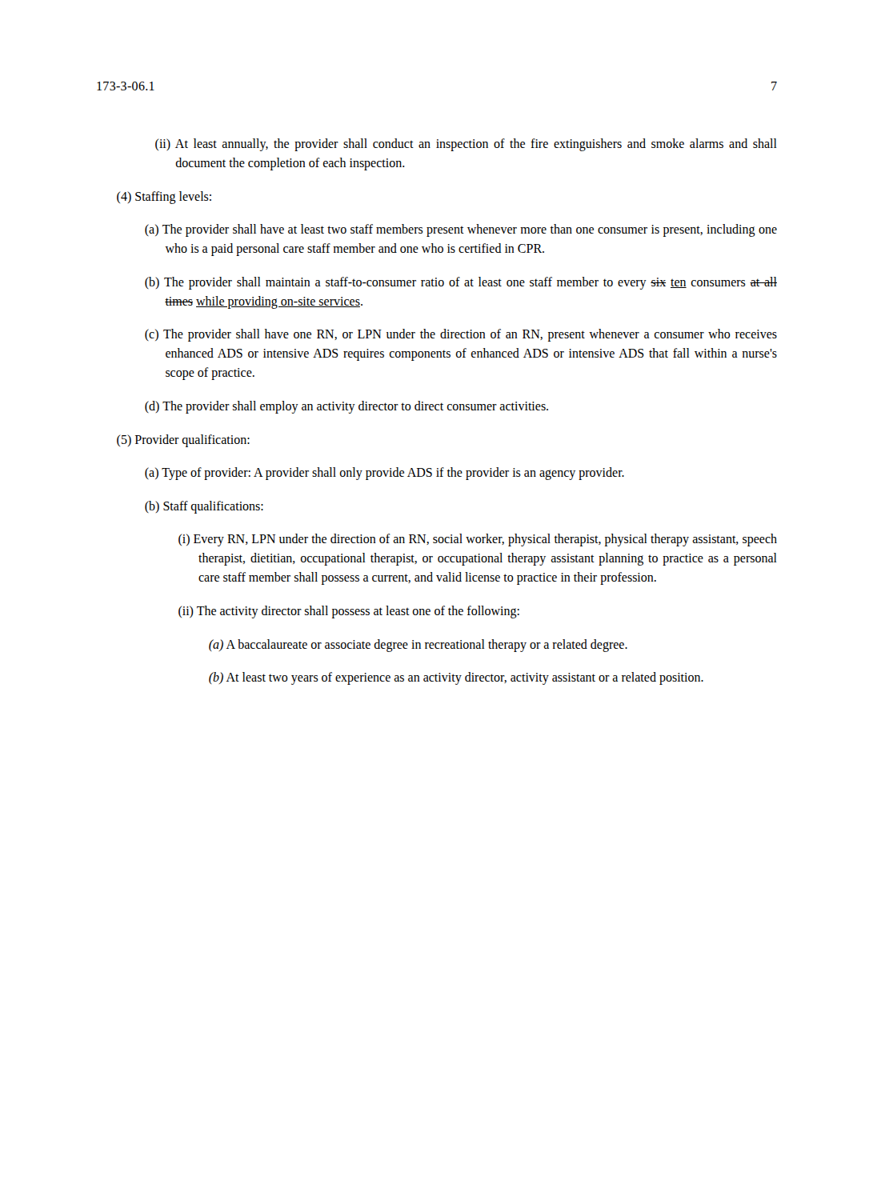173-3-06.1 7
(ii) At least annually, the provider shall conduct an inspection of the fire extinguishers and smoke alarms and shall document the completion of each inspection.
(4) Staffing levels:
(a) The provider shall have at least two staff members present whenever more than one consumer is present, including one who is a paid personal care staff member and one who is certified in CPR.
(b) The provider shall maintain a staff-to-consumer ratio of at least one staff member to every six ten consumers at all times while providing on-site services.
(c) The provider shall have one RN, or LPN under the direction of an RN, present whenever a consumer who receives enhanced ADS or intensive ADS requires components of enhanced ADS or intensive ADS that fall within a nurse's scope of practice.
(d) The provider shall employ an activity director to direct consumer activities.
(5) Provider qualification:
(a) Type of provider: A provider shall only provide ADS if the provider is an agency provider.
(b) Staff qualifications:
(i) Every RN, LPN under the direction of an RN, social worker, physical therapist, physical therapy assistant, speech therapist, dietitian, occupational therapist, or occupational therapy assistant planning to practice as a personal care staff member shall possess a current, and valid license to practice in their profession.
(ii) The activity director shall possess at least one of the following:
(a) A baccalaureate or associate degree in recreational therapy or a related degree.
(b) At least two years of experience as an activity director, activity assistant or a related position.